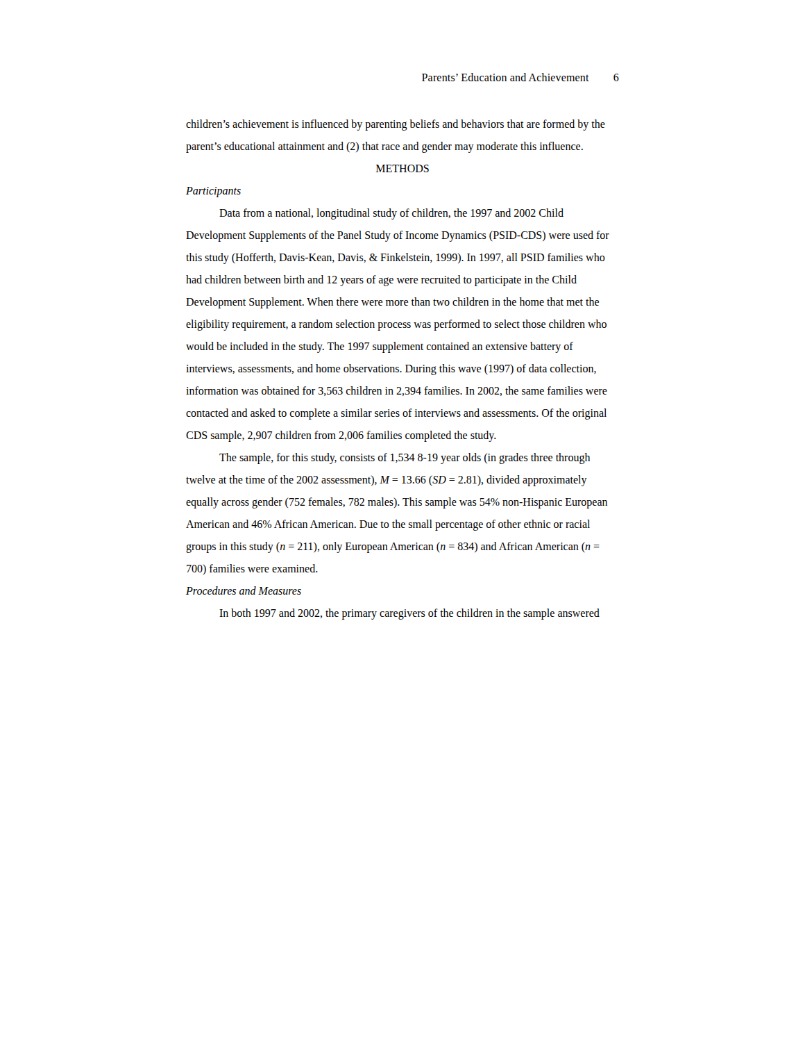Parents’ Education and Achievement6
children’s achievement is influenced by parenting beliefs and behaviors that are formed by the parent’s educational attainment and (2) that race and gender may moderate this influence.
METHODS
Participants
Data from a national, longitudinal study of children, the 1997 and 2002 Child Development Supplements of the Panel Study of Income Dynamics (PSID-CDS) were used for this study (Hofferth, Davis-Kean, Davis, & Finkelstein, 1999). In 1997, all PSID families who had children between birth and 12 years of age were recruited to participate in the Child Development Supplement. When there were more than two children in the home that met the eligibility requirement, a random selection process was performed to select those children who would be included in the study. The 1997 supplement contained an extensive battery of interviews, assessments, and home observations. During this wave (1997) of data collection, information was obtained for 3,563 children in 2,394 families. In 2002, the same families were contacted and asked to complete a similar series of interviews and assessments. Of the original CDS sample, 2,907 children from 2,006 families completed the study.
The sample, for this study, consists of 1,534 8-19 year olds (in grades three through twelve at the time of the 2002 assessment), M = 13.66 (SD = 2.81), divided approximately equally across gender (752 females, 782 males). This sample was 54% non-Hispanic European American and 46% African American. Due to the small percentage of other ethnic or racial groups in this study (n = 211), only European American (n = 834) and African American (n = 700) families were examined.
Procedures and Measures
In both 1997 and 2002, the primary caregivers of the children in the sample answered